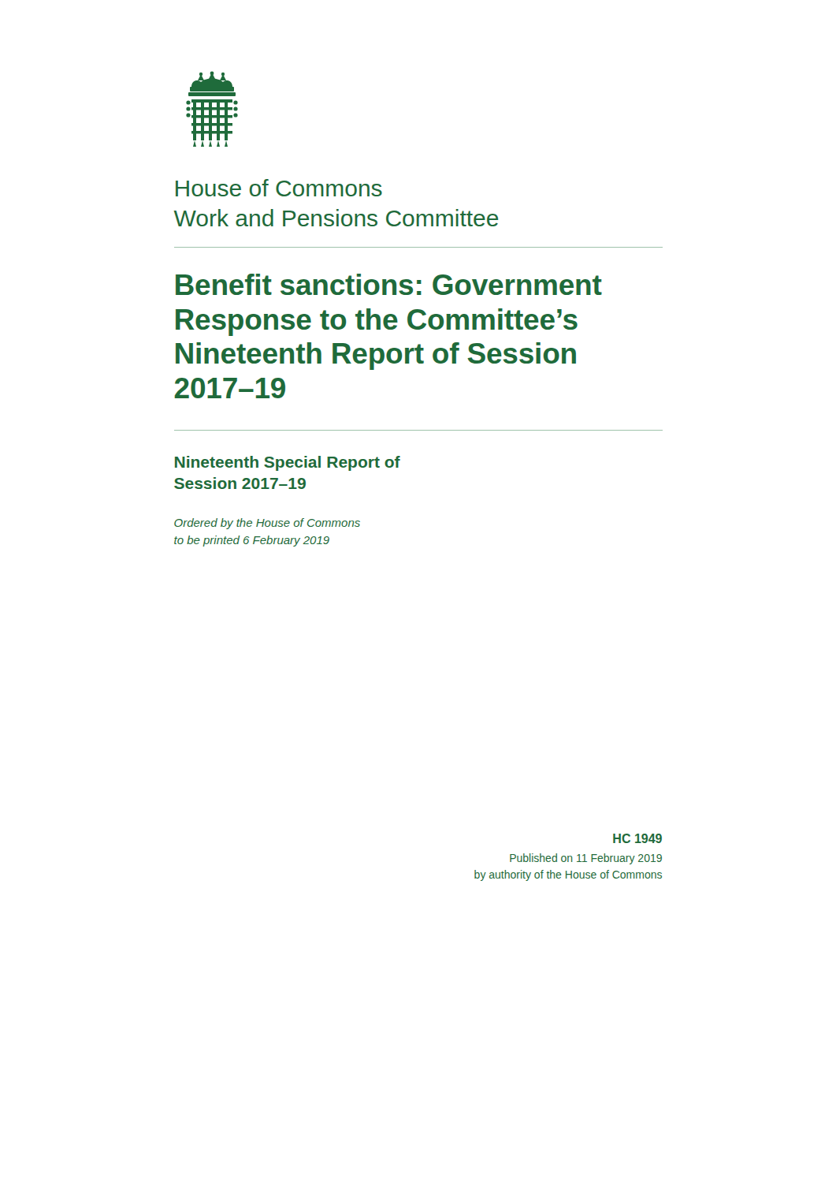House of Commons Work and Pensions Committee
Benefit sanctions: Government Response to the Committee’s Nineteenth Report of Session 2017–19
Nineteenth Special Report of
Session 2017–19
Ordered by the House of Commons
to be printed 6 February 2019
HC 1949
Published on 11 February 2019
by authority of the House of Commons